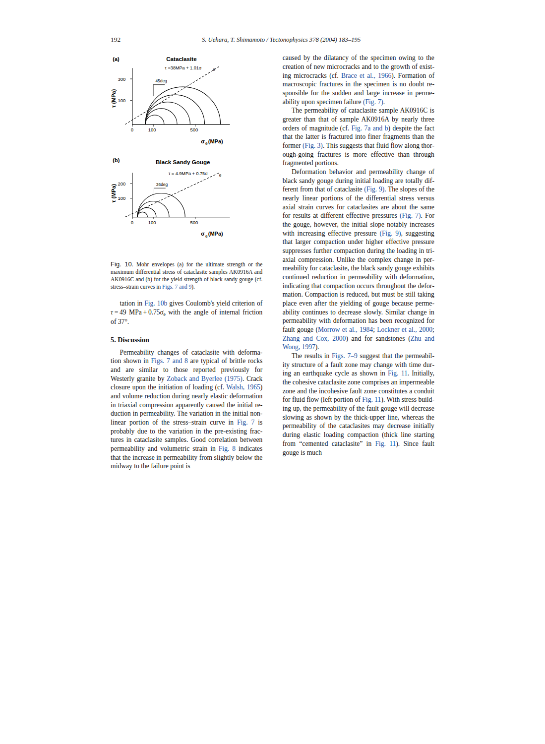192
S. Uehara, T. Shimamoto / Tectonophysics 378 (2004) 183–195
(a) Cataclasite τ =38MPa + 1.01σ e 45deg 300 100 τ (MPa) 0 100 500 σ e (MPa) (b) Black Sandy Gouge τ = 4.9MPa + 0.75σ e 36deg 200 100 τ (MPa) 0 100 500 σ e (MPa)
Fig. 10. Mohr envelopes (a) for the ultimate strength or the maximum differential stress of cataclasite samples AK0916A and AK0916C and (b) for the yield strength of black sandy gouge (cf. stress–strain curves in Figs. 7 and 9).
tation in Fig. 10b gives Coulomb's yield criterion of τ = 49 MPa + 0.75σe with the angle of internal friction of 37°.
5. Discussion
Permeability changes of cataclasite with deformation shown in Figs. 7 and 8 are typical of brittle rocks and are similar to those reported previously for Westerly granite by Zoback and Byerlee (1975). Crack closure upon the initiation of loading (cf. Walsh, 1965) and volume reduction during nearly elastic deformation in triaxial compression apparently caused the initial reduction in permeability. The variation in the initial nonlinear portion of the stress–strain curve in Fig. 7 is probably due to the variation in the pre-existing fractures in cataclasite samples. Good correlation between permeability and volumetric strain in Fig. 8 indicates that the increase in permeability from slightly below the midway to the failure point is
caused by the dilatancy of the specimen owing to the creation of new microcracks and to the growth of existing microcracks (cf. Brace et al., 1966). Formation of macroscopic fractures in the specimen is no doubt responsible for the sudden and large increase in permeability upon specimen failure (Fig. 7).
The permeability of cataclasite sample AK0916C is greater than that of sample AK0916A by nearly three orders of magnitude (cf. Fig. 7a and b) despite the fact that the latter is fractured into finer fragments than the former (Fig. 3). This suggests that fluid flow along thorough-going fractures is more effective than through fragmented portions.
Deformation behavior and permeability change of black sandy gouge during initial loading are totally different from that of cataclasite (Fig. 9). The slopes of the nearly linear portions of the differential stress versus axial strain curves for cataclasites are about the same for results at different effective pressures (Fig. 7). For the gouge, however, the initial slope notably increases with increasing effective pressure (Fig. 9), suggesting that larger compaction under higher effective pressure suppresses further compaction during the loading in triaxial compression. Unlike the complex change in permeability for cataclasite, the black sandy gouge exhibits continued reduction in permeability with deformation, indicating that compaction occurs throughout the deformation. Compaction is reduced, but must be still taking place even after the yielding of gouge because permeability continues to decrease slowly. Similar change in permeability with deformation has been recognized for fault gouge (Morrow et al., 1984; Lockner et al., 2000; Zhang and Cox, 2000) and for sandstones (Zhu and Wong, 1997).
The results in Figs. 7–9 suggest that the permeability structure of a fault zone may change with time during an earthquake cycle as shown in Fig. 11. Initially, the cohesive cataclasite zone comprises an impermeable zone and the incohesive fault zone constitutes a conduit for fluid flow (left portion of Fig. 11). With stress building up, the permeability of the fault gouge will decrease slowing as shown by the thick-upper line, whereas the permeability of the cataclasites may decrease initially during elastic loading compaction (thick line starting from “cemented cataclasite” in Fig. 11). Since fault gouge is much